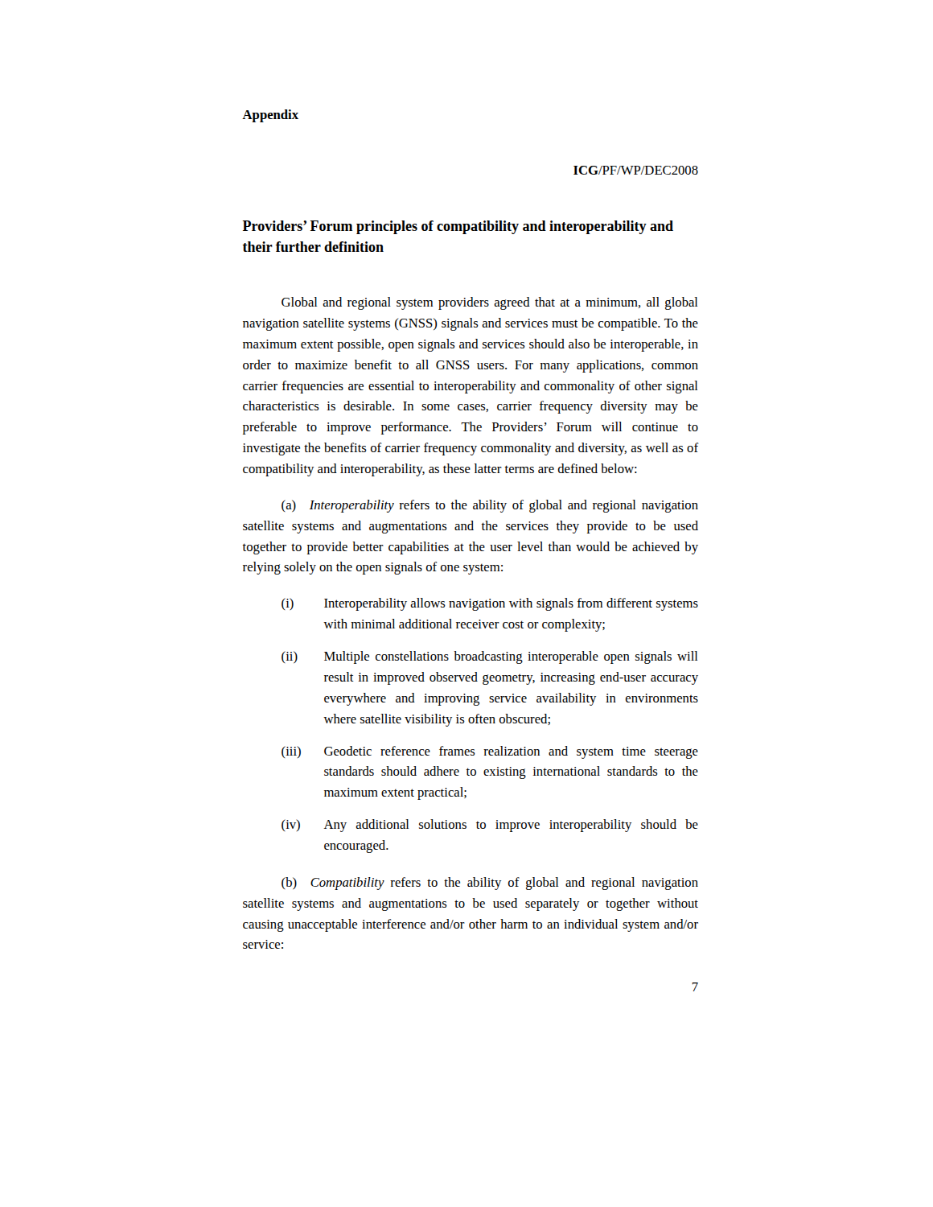Appendix
ICG/PF/WP/DEC2008
Providers’ Forum principles of compatibility and interoperability and their further definition
Global and regional system providers agreed that at a minimum, all global navigation satellite systems (GNSS) signals and services must be compatible. To the maximum extent possible, open signals and services should also be interoperable, in order to maximize benefit to all GNSS users. For many applications, common carrier frequencies are essential to interoperability and commonality of other signal characteristics is desirable. In some cases, carrier frequency diversity may be preferable to improve performance. The Providers’ Forum will continue to investigate the benefits of carrier frequency commonality and diversity, as well as of compatibility and interoperability, as these latter terms are defined below:
(a) Interoperability refers to the ability of global and regional navigation satellite systems and augmentations and the services they provide to be used together to provide better capabilities at the user level than would be achieved by relying solely on the open signals of one system:
(i) Interoperability allows navigation with signals from different systems with minimal additional receiver cost or complexity;
(ii) Multiple constellations broadcasting interoperable open signals will result in improved observed geometry, increasing end-user accuracy everywhere and improving service availability in environments where satellite visibility is often obscured;
(iii) Geodetic reference frames realization and system time steerage standards should adhere to existing international standards to the maximum extent practical;
(iv) Any additional solutions to improve interoperability should be encouraged.
(b) Compatibility refers to the ability of global and regional navigation satellite systems and augmentations to be used separately or together without causing unacceptable interference and/or other harm to an individual system and/or service:
7